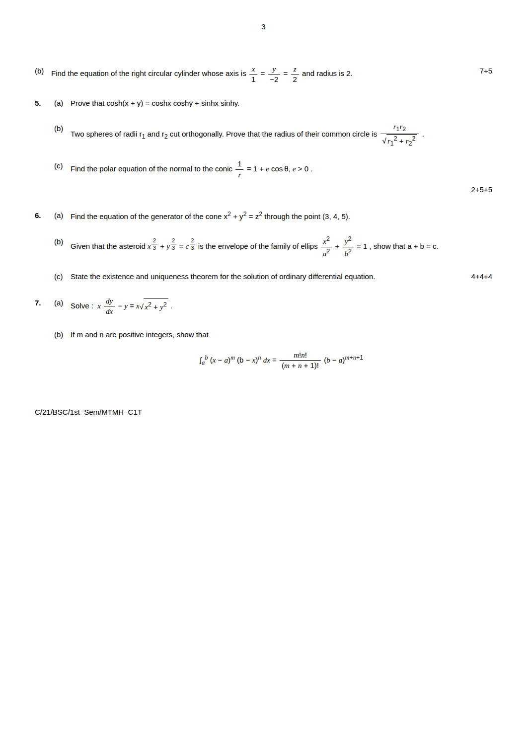3
(b) 7+5 Find the equation of the right circular cylinder whose axis is x 1 = y−2 = z 2 and radius is 2.
5.
(a) Prove that cosh(x + y) = coshx coshy + sinhx sinhy.
(b) Two spheres of radii r1 and r2 cut orthogonally. Prove that the radius of their common circle is r1r2 √r12 + r22 .
(c) Find the polar equation of the normal to the conic 1 r = 1 + e cos θ, e > 0 .
2+5+5
6.
(a) Find the equation of the generator of the cone x2 + y2 = z2 through the point (3, 4, 5).
(b) Given that the asteroid x23 + y23 = c23 is the envelope of the family of ellips x2 a2 + y2 b2 = 1 , show that a + b = c.
(c) 4+4+4 State the existence and uniqueness theorem for the solution of ordinary differential equation.
7.
(a) Solve : x dy dx − y = x√x2 + y2 .
(b) If m and n are positive integers, show that
∫ab (x − a)m (b − x)n dx = m!n! (m + n + 1)! (b − a)m+n+1
C/21/BSC/1st Sem/MTMH–C1T